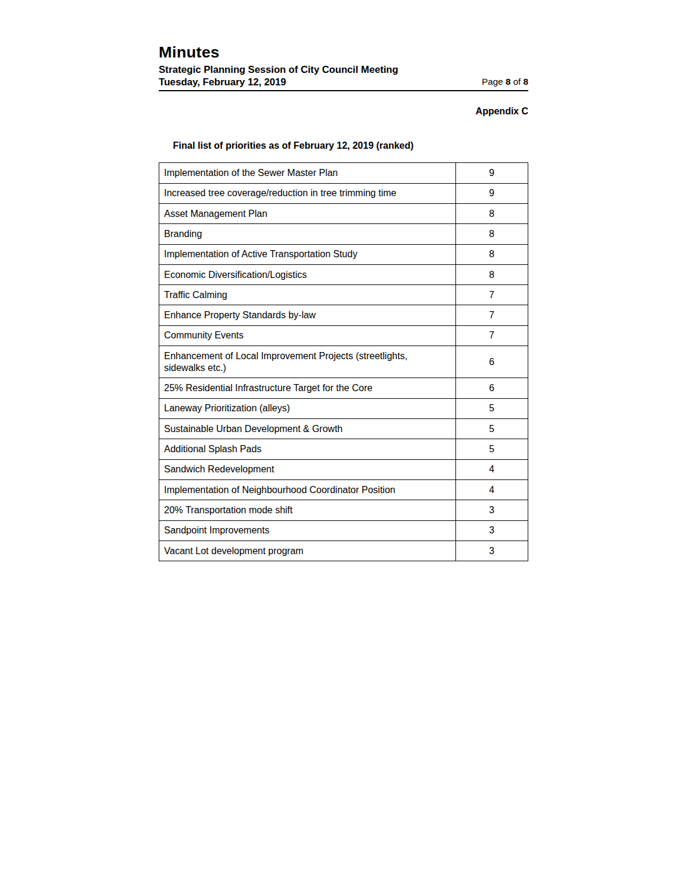Minutes
Strategic Planning Session of City Council Meeting
Tuesday, February 12, 2019
Page 8 of 8
Appendix C
Final list of priorities as of February 12, 2019 (ranked)
| Implementation of the Sewer Master Plan | 9 |
| Increased tree coverage/reduction in tree trimming time | 9 |
| Asset Management Plan | 8 |
| Branding | 8 |
| Implementation of Active Transportation Study | 8 |
| Economic Diversification/Logistics | 8 |
| Traffic Calming | 7 |
| Enhance Property Standards by-law | 7 |
| Community Events | 7 |
| Enhancement of Local Improvement Projects (streetlights, sidewalks etc.) | 6 |
| 25% Residential Infrastructure Target for the Core | 6 |
| Laneway Prioritization (alleys) | 5 |
| Sustainable Urban Development & Growth | 5 |
| Additional Splash Pads | 5 |
| Sandwich Redevelopment | 4 |
| Implementation of Neighbourhood Coordinator Position | 4 |
| 20% Transportation mode shift | 3 |
| Sandpoint Improvements | 3 |
| Vacant Lot development program | 3 |